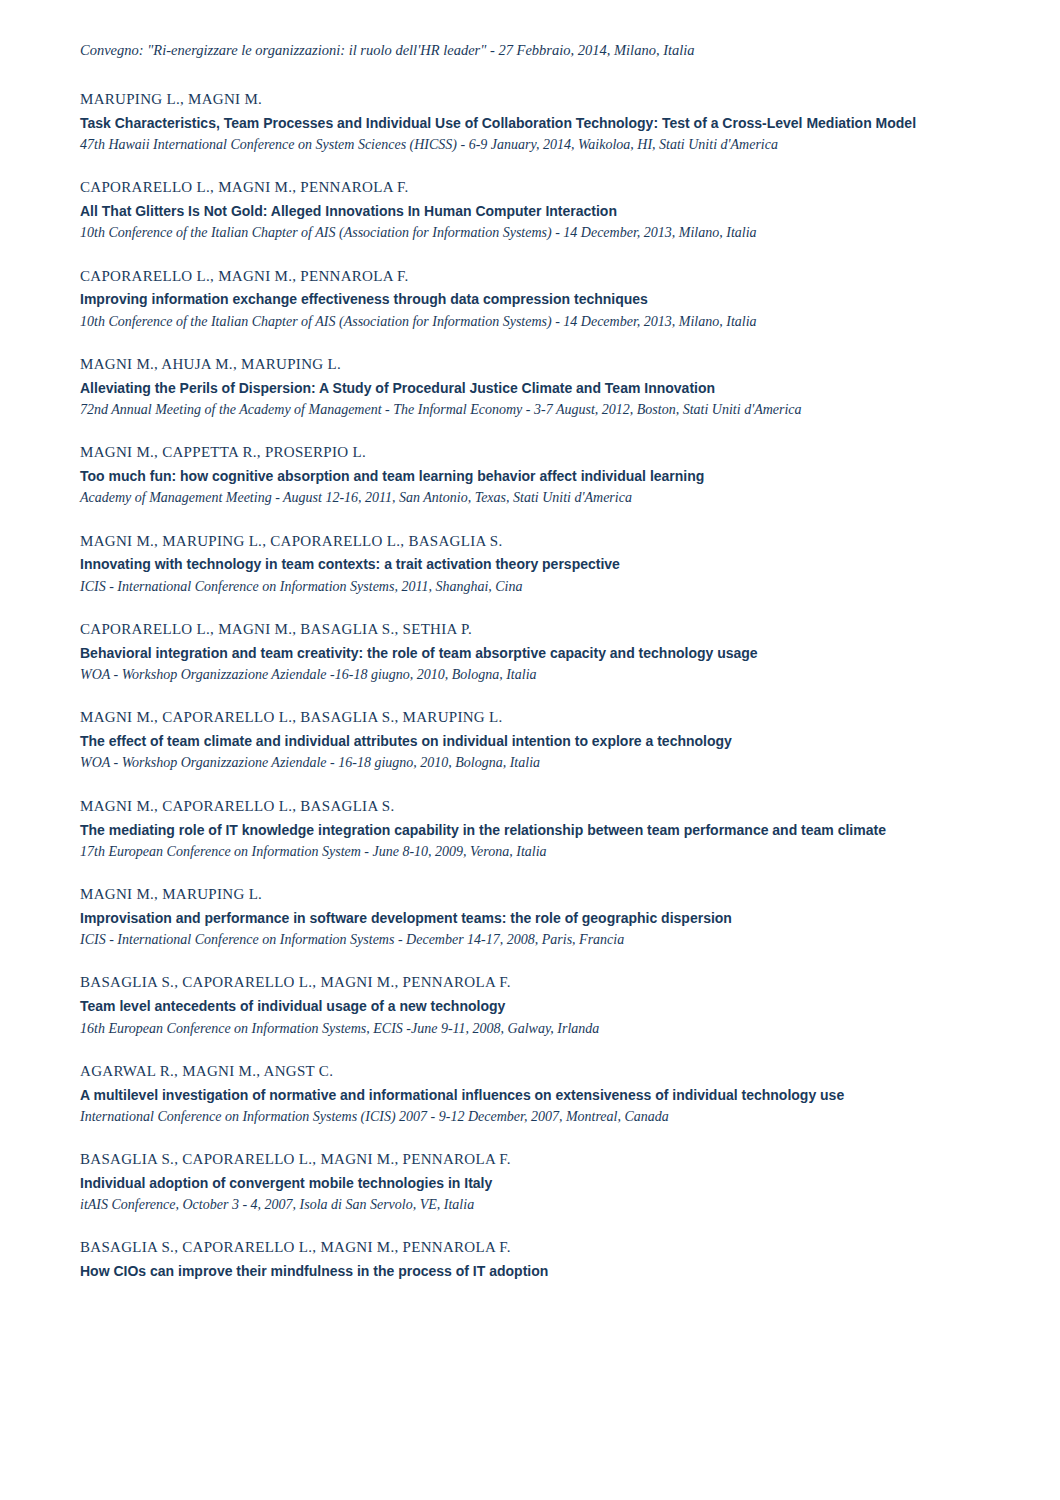Convegno: "Ri-energizzare le organizzazioni: il ruolo dell'HR leader" - 27 Febbraio, 2014, Milano, Italia
Maruping L., Magni M.
Task Characteristics, Team Processes and Individual Use of Collaboration Technology: Test of a Cross-Level Mediation Model
47th Hawaii International Conference on System Sciences (HICSS) - 6-9 January, 2014, Waikoloa, HI, Stati Uniti d'America
Caporarello L., Magni M., Pennarola F.
All That Glitters Is Not Gold: Alleged Innovations In Human Computer Interaction
10th Conference of the Italian Chapter of AIS (Association for Information Systems) - 14 December, 2013, Milano, Italia
Caporarello L., Magni M., Pennarola F.
Improving information exchange effectiveness through data compression techniques
10th Conference of the Italian Chapter of AIS (Association for Information Systems) - 14 December, 2013, Milano, Italia
Magni M., Ahuja M., Maruping L.
Alleviating the Perils of Dispersion: A Study of Procedural Justice Climate and Team Innovation
72nd Annual Meeting of the Academy of Management - The Informal Economy - 3-7 August, 2012, Boston, Stati Uniti d'America
Magni M., Cappetta R., Proserpio L.
Too much fun: how cognitive absorption and team learning behavior affect individual learning
Academy of Management Meeting - August 12-16, 2011, San Antonio, Texas, Stati Uniti d'America
Magni M., Maruping L., Caporarello L., Basaglia S.
Innovating with technology in team contexts: a trait activation theory perspective
ICIS - International Conference on Information Systems, 2011, Shanghai, Cina
Caporarello L., Magni M., Basaglia S., Sethia P.
Behavioral integration and team creativity: the role of team absorptive capacity and technology usage
WOA - Workshop Organizzazione Aziendale -16-18 giugno, 2010, Bologna, Italia
Magni M., Caporarello L., Basaglia S., Maruping L.
The effect of team climate and individual attributes on individual intention to explore a technology
WOA - Workshop Organizzazione Aziendale - 16-18 giugno, 2010, Bologna, Italia
Magni M., Caporarello L., Basaglia S.
The mediating role of IT knowledge integration capability in the relationship between team performance and team climate
17th European Conference on Information System - June 8-10, 2009, Verona, Italia
Magni M., Maruping L.
Improvisation and performance in software development teams: the role of geographic dispersion
ICIS - International Conference on Information Systems - December 14-17, 2008, Paris, Francia
Basaglia S., Caporarello L., Magni M., Pennarola F.
Team level antecedents of individual usage of a new technology
16th European Conference on Information Systems, ECIS -June 9-11, 2008, Galway, Irlanda
Agarwal R., Magni M., Angst C.
A multilevel investigation of normative and informational influences on extensiveness of individual technology use
International Conference on Information Systems (ICIS) 2007 - 9-12 December, 2007, Montreal, Canada
Basaglia S., Caporarello L., Magni M., Pennarola F.
Individual adoption of convergent mobile technologies in Italy
itAIS Conference, October 3 - 4, 2007, Isola di San Servolo, VE, Italia
Basaglia S., Caporarello L., Magni M., Pennarola F.
How CIOs can improve their mindfulness in the process of IT adoption